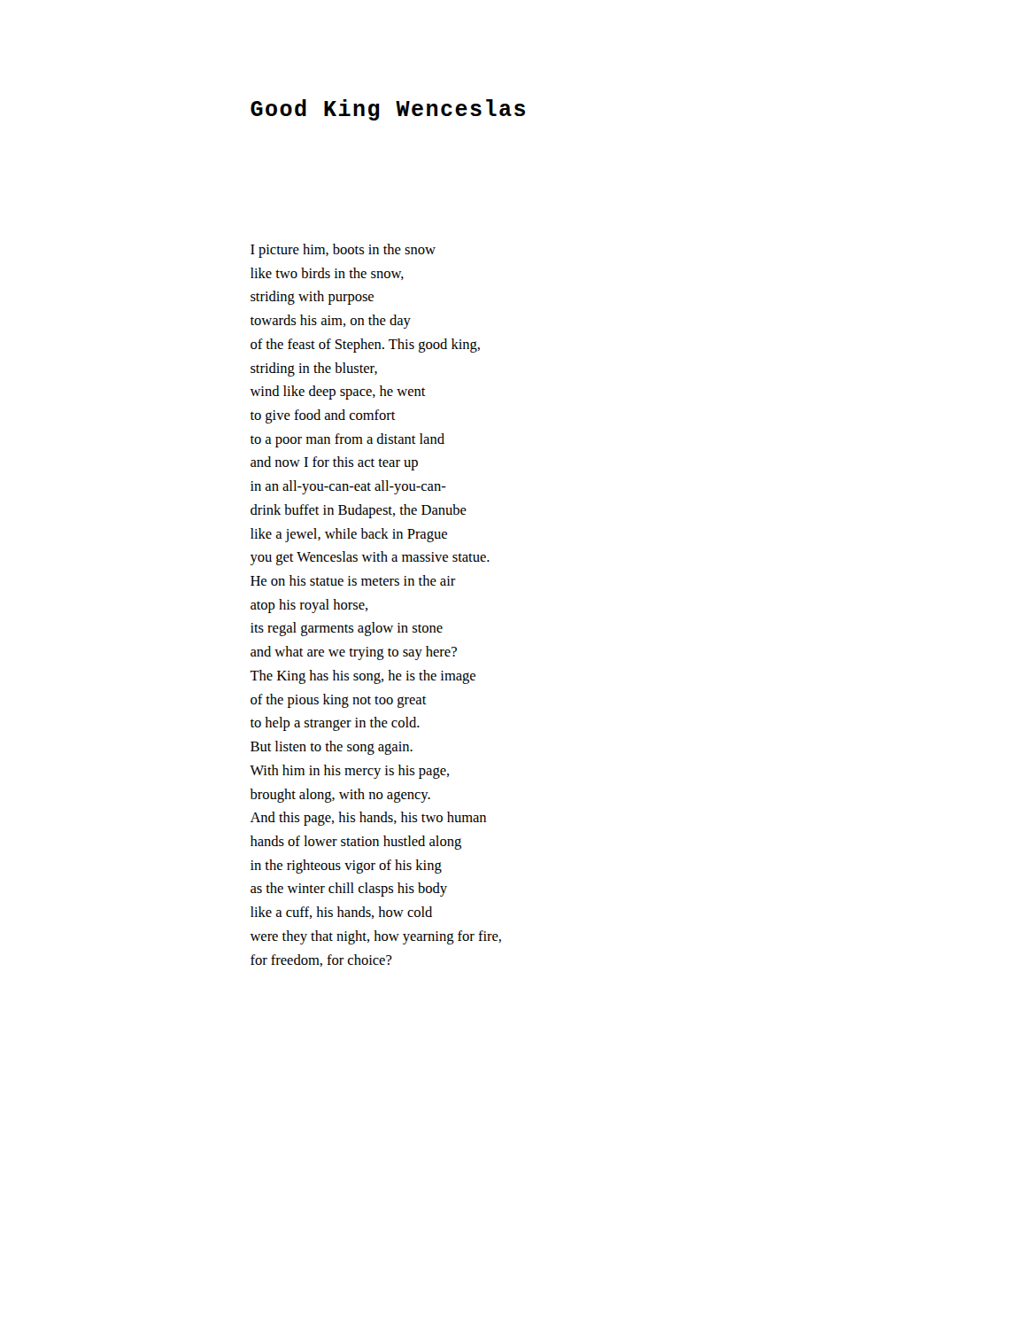Good King Wenceslas
I picture him, boots in the snow like two birds in the snow, striding with purpose towards his aim, on the day of the feast of Stephen. This good king, striding in the bluster, wind like deep space, he went to give food and comfort to a poor man from a distant land and now I for this act tear up in an all-you-can-eat all-you-can- drink buffet in Budapest, the Danube like a jewel, while back in Prague you get Wenceslas with a massive statue. He on his statue is meters in the air atop his royal horse, its regal garments aglow in stone and what are we trying to say here? The King has his song, he is the image of the pious king not too great to help a stranger in the cold. But listen to the song again. With him in his mercy is his page, brought along, with no agency. And this page, his hands, his two human hands of lower station hustled along in the righteous vigor of his king as the winter chill clasps his body like a cuff, his hands, how cold were they that night, how yearning for fire, for freedom, for choice?